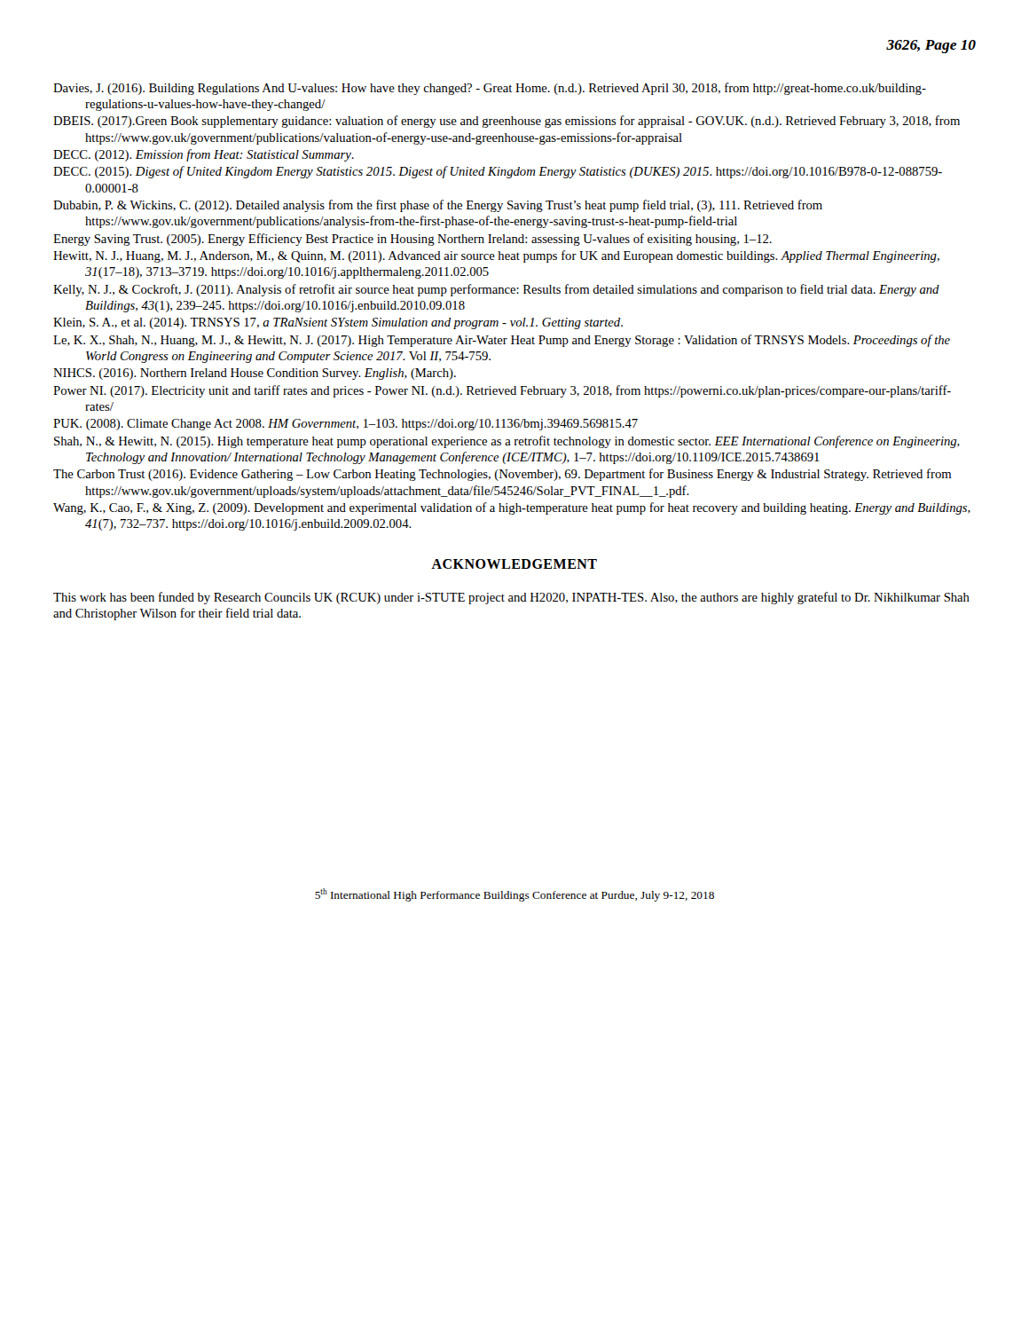3626, Page 10
Davies, J. (2016). Building Regulations And U-values: How have they changed? - Great Home. (n.d.). Retrieved April 30, 2018, from http://great-home.co.uk/building-regulations-u-values-how-have-they-changed/
DBEIS. (2017).Green Book supplementary guidance: valuation of energy use and greenhouse gas emissions for appraisal - GOV.UK. (n.d.). Retrieved February 3, 2018, from https://www.gov.uk/government/publications/valuation-of-energy-use-and-greenhouse-gas-emissions-for-appraisal
DECC. (2012). Emission from Heat: Statistical Summary.
DECC. (2015). Digest of United Kingdom Energy Statistics 2015. Digest of United Kingdom Energy Statistics (DUKES) 2015. https://doi.org/10.1016/B978-0-12-088759-0.00001-8
Dubabin, P. & Wickins, C. (2012). Detailed analysis from the first phase of the Energy Saving Trust’s heat pump field trial, (3), 111. Retrieved from https://www.gov.uk/government/publications/analysis-from-the-first-phase-of-the-energy-saving-trust-s-heat-pump-field-trial
Energy Saving Trust. (2005). Energy Efficiency Best Practice in Housing Northern Ireland: assessing U-values of exisiting housing, 1–12.
Hewitt, N. J., Huang, M. J., Anderson, M., & Quinn, M. (2011). Advanced air source heat pumps for UK and European domestic buildings. Applied Thermal Engineering, 31(17–18), 3713–3719. https://doi.org/10.1016/j.applthermaleng.2011.02.005
Kelly, N. J., & Cockroft, J. (2011). Analysis of retrofit air source heat pump performance: Results from detailed simulations and comparison to field trial data. Energy and Buildings, 43(1), 239–245. https://doi.org/10.1016/j.enbuild.2010.09.018
Klein, S. A., et al. (2014). TRNSYS 17, a TRaNsient SYstem Simulation and program - vol.1. Getting started.
Le, K. X., Shah, N., Huang, M. J., & Hewitt, N. J. (2017). High Temperature Air-Water Heat Pump and Energy Storage : Validation of TRNSYS Models. Proceedings of the World Congress on Engineering and Computer Science 2017. Vol II, 754-759.
NIHCS. (2016). Northern Ireland House Condition Survey. English, (March).
Power NI. (2017). Electricity unit and tariff rates and prices - Power NI. (n.d.). Retrieved February 3, 2018, from https://powerni.co.uk/plan-prices/compare-our-plans/tariff-rates/
PUK. (2008). Climate Change Act 2008. HM Government, 1–103. https://doi.org/10.1136/bmj.39469.569815.47
Shah, N., & Hewitt, N. (2015). High temperature heat pump operational experience as a retrofit technology in domestic sector. EEE International Conference on Engineering, Technology and Innovation/ International Technology Management Conference (ICE/ITMC), 1–7. https://doi.org/10.1109/ICE.2015.7438691
The Carbon Trust (2016). Evidence Gathering – Low Carbon Heating Technologies, (November), 69. Department for Business Energy & Industrial Strategy. Retrieved from https://www.gov.uk/government/uploads/system/uploads/attachment_data/file/545246/Solar_PVT_FINAL__1_.pdf.
Wang, K., Cao, F., & Xing, Z. (2009). Development and experimental validation of a high-temperature heat pump for heat recovery and building heating. Energy and Buildings, 41(7), 732–737. https://doi.org/10.1016/j.enbuild.2009.02.004.
ACKNOWLEDGEMENT
This work has been funded by Research Councils UK (RCUK) under i-STUTE project and H2020, INPATH-TES. Also, the authors are highly grateful to Dr. Nikhilkumar Shah and Christopher Wilson for their field trial data.
5th International High Performance Buildings Conference at Purdue, July 9-12, 2018